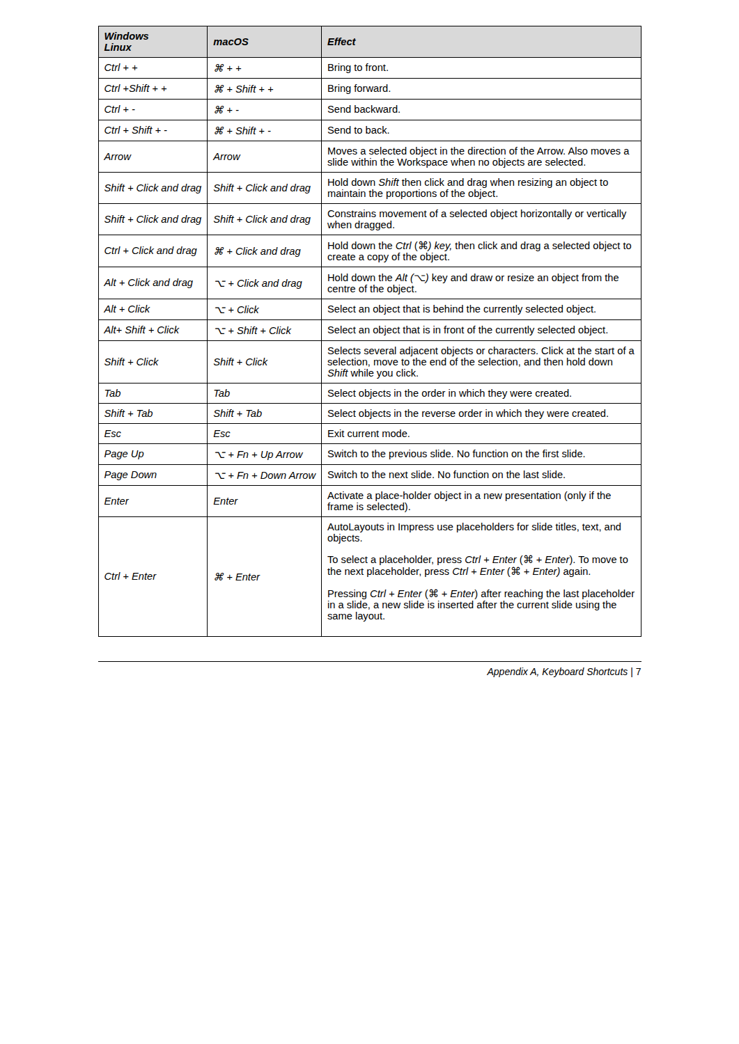| Windows Linux | macOS | Effect |
| --- | --- | --- |
| Ctrl + + | ⌘ + + | Bring to front. |
| Ctrl +Shift + + | ⌘ + Shift + + | Bring forward. |
| Ctrl + - | ⌘ + - | Send backward. |
| Ctrl + Shift + - | ⌘ + Shift + - | Send to back. |
| Arrow | Arrow | Moves a selected object in the direction of the Arrow. Also moves a slide within the Workspace when no objects are selected. |
| Shift + Click and drag | Shift + Click and drag | Hold down Shift then click and drag when resizing an object to maintain the proportions of the object. |
| Shift + Click and drag | Shift + Click and drag | Constrains movement of a selected object horizontally or vertically when dragged. |
| Ctrl + Click and drag | ⌘ + Click and drag | Hold down the Ctrl (⌘ ) key, then click and drag a selected object to create a copy of the object. |
| Alt + Click and drag | ⌥ + Click and drag | Hold down the Alt ( ⌥ ) key and draw or resize an object from the centre of the object. |
| Alt + Click | ⌥ + Click | Select an object that is behind the currently selected object. |
| Alt+ Shift + Click | ⌥ + Shift + Click | Select an object that is in front of the currently selected object. |
| Shift + Click | Shift + Click | Selects several adjacent objects or characters. Click at the start of a selection, move to the end of the selection, and then hold down Shift while you click. |
| Tab | Tab | Select objects in the order in which they were created. |
| Shift + Tab | Shift + Tab | Select objects in the reverse order in which they were created. |
| Esc | Esc | Exit current mode. |
| Page Up | ⌥ + Fn + Up Arrow | Switch to the previous slide. No function on the first slide. |
| Page Down | ⌥ + Fn + Down Arrow | Switch to the next slide. No function on the last slide. |
| Enter | Enter | Activate a place-holder object in a new presentation (only if the frame is selected). |
| Ctrl + Enter | ⌘ + Enter | AutoLayouts in Impress use placeholders for slide titles, text, and objects. To select a placeholder, press Ctrl + Enter (⌘ + Enter ). To move to the next placeholder, press Ctrl + Enter (⌘ + Enter) again. Pressing Ctrl + Enter (⌘ + Enter ) after reaching the last placeholder in a slide, a new slide is inserted after the current slide using the same layout. |
Appendix A, Keyboard Shortcuts | 7